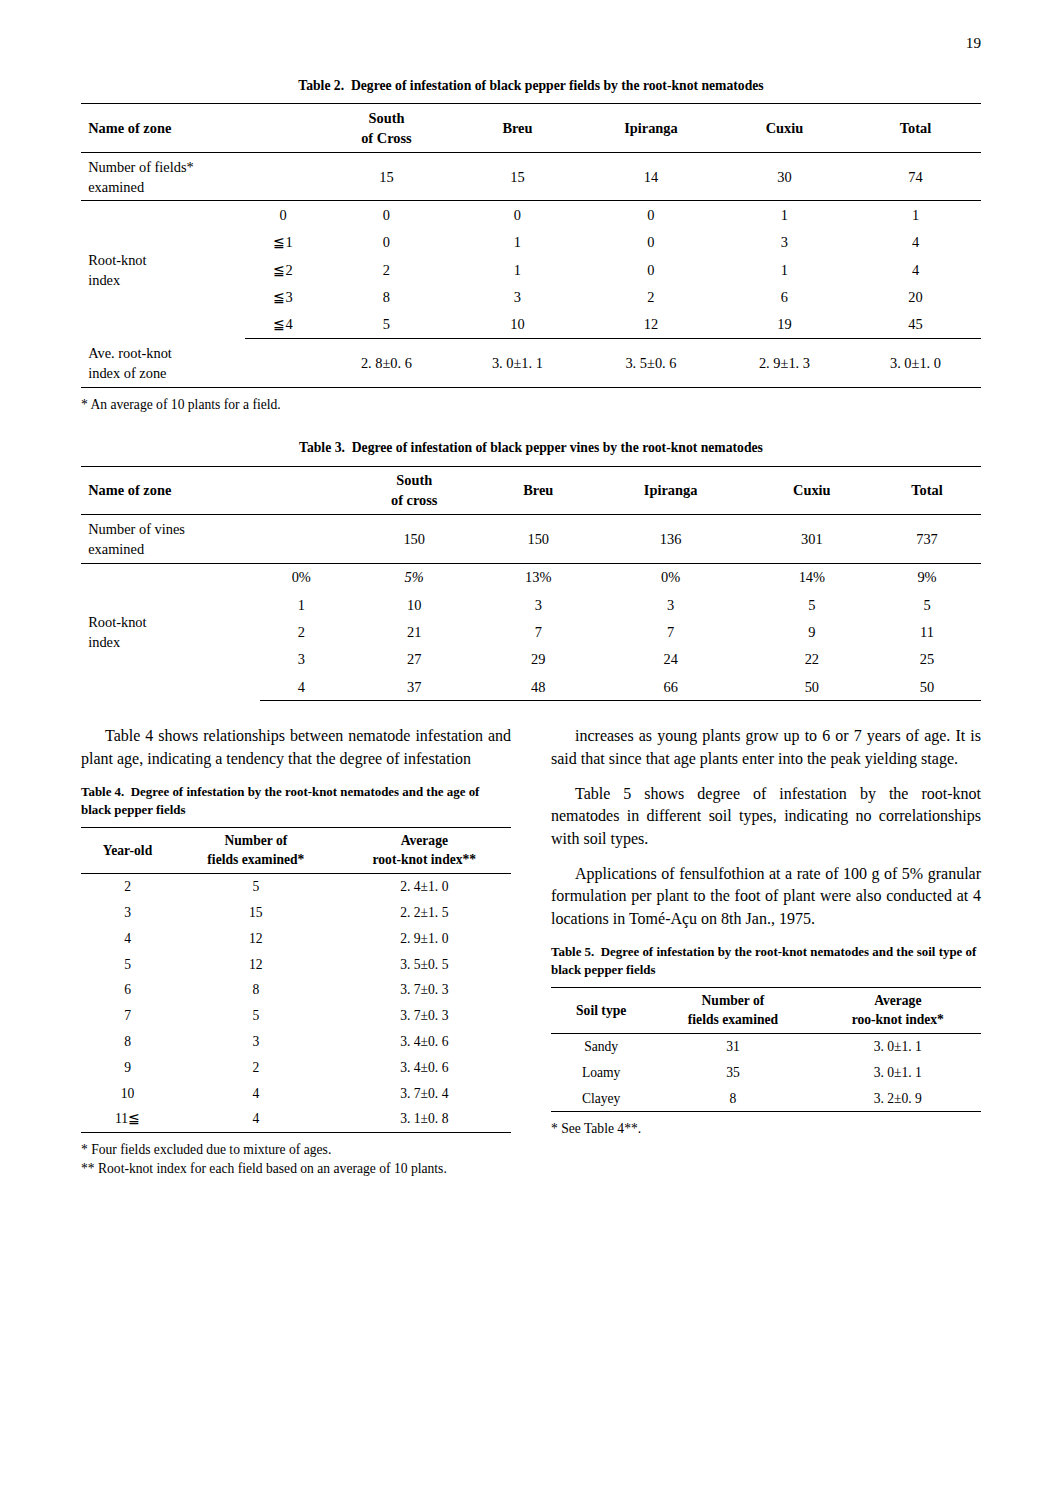19
Table 2. Degree of infestation of black pepper fields by the root-knot nematodes
| Name of zone | South of Cross | Breu | Ipiranga | Cuxiu | Total |
| --- | --- | --- | --- | --- | --- |
| Number of fields* examined | 15 | 15 | 14 | 30 | 74 |
| Root-knot index | 0 | 0 | 0 | 0 | 1 | 1 |
| ≦1 | 0 | 1 | 0 | 3 | 4 |
| ≦2 | 2 | 1 | 0 | 1 | 4 |
| ≦3 | 8 | 3 | 2 | 6 | 20 |
| ≦4 | 5 | 10 | 12 | 19 | 45 |
| Ave. root-knot index of zone | 2. 8±0. 6 | 3. 0±1. 1 | 3. 5±0. 6 | 2. 9±1. 3 | 3. 0±1. 0 |
* An average of 10 plants for a field.
Table 3. Degree of infestation of black pepper vines by the root-knot nematodes
| Name of zone | South of cross | Breu | Ipiranga | Cuxiu | Total |
| --- | --- | --- | --- | --- | --- |
| Number of vines examined | 150 | 150 | 136 | 301 | 737 |
| Root-knot index | 0% | 5% | 13% | 0% | 14% | 9% |
| 1 | 10 | 3 | 3 | 5 | 5 |
| 2 | 21 | 7 | 7 | 9 | 11 |
| 3 | 27 | 29 | 24 | 22 | 25 |
| 4 | 37 | 48 | 66 | 50 | 50 |
Table 4 shows relationships between nematode infestation and plant age, indicating a tendency that the degree of infestation
Table 4. Degree of infestation by the root-knot nematodes and the age of black pepper fields
| Year-old | Number of fields examined* | Average root-knot index** |
| --- | --- | --- |
| 2 | 5 | 2. 4±1. 0 |
| 3 | 15 | 2. 2±1. 5 |
| 4 | 12 | 2. 9±1. 0 |
| 5 | 12 | 3. 5±0. 5 |
| 6 | 8 | 3. 7±0. 3 |
| 7 | 5 | 3. 7±0. 3 |
| 8 | 3 | 3. 4±0. 6 |
| 9 | 2 | 3. 4±0. 6 |
| 10 | 4 | 3. 7±0. 4 |
| 11≦ | 4 | 3. 1±0. 8 |
* Four fields excluded due to mixture of ages.
** Root-knot index for each field based on an average of 10 plants.
increases as young plants grow up to 6 or 7 years of age. It is said that since that age plants enter into the peak yielding stage.
Table 5 shows degree of infestation by the root-knot nematodes in different soil types, indicating no correlationships with soil types.
Applications of fensulfothion at a rate of 100 g of 5% granular formulation per plant to the foot of plant were also conducted at 4 locations in Tomé-Açu on 8th Jan., 1975.
Table 5. Degree of infestation by the root-knot nematodes and the soil type of black pepper fields
| Soil type | Number of fields examined | Average roo-knot index* |
| --- | --- | --- |
| Sandy | 31 | 3. 0±1. 1 |
| Loamy | 35 | 3. 0±1. 1 |
| Clayey | 8 | 3. 2±0. 9 |
* See Table 4**.